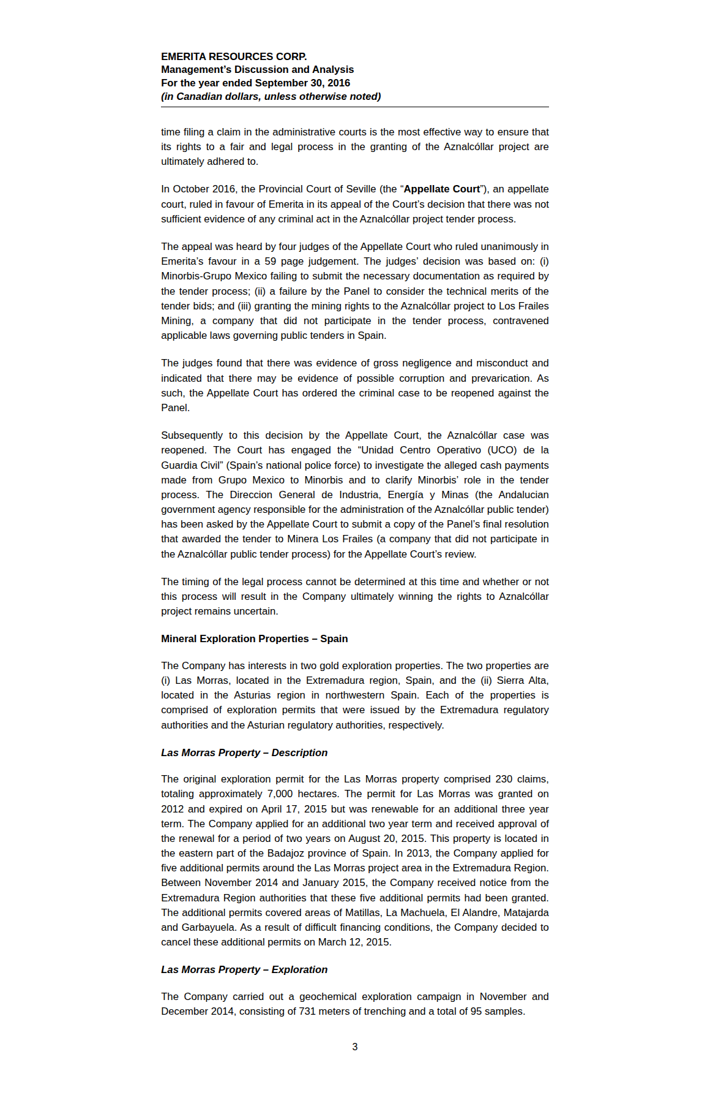EMERITA RESOURCES CORP.
Management’s Discussion and Analysis
For the year ended September 30, 2016
(in Canadian dollars, unless otherwise noted)
time filing a claim in the administrative courts is the most effective way to ensure that its rights to a fair and legal process in the granting of the Aznalcóllar project are ultimately adhered to.
In October 2016, the Provincial Court of Seville (the “Appellate Court”), an appellate court, ruled in favour of Emerita in its appeal of the Court’s decision that there was not sufficient evidence of any criminal act in the Aznalcóllar project tender process.
The appeal was heard by four judges of the Appellate Court who ruled unanimously in Emerita’s favour in a 59 page judgement. The judges’ decision was based on: (i) Minorbis-Grupo Mexico failing to submit the necessary documentation as required by the tender process; (ii) a failure by the Panel to consider the technical merits of the tender bids; and (iii) granting the mining rights to the Aznalcóllar project to Los Frailes Mining, a company that did not participate in the tender process, contravened applicable laws governing public tenders in Spain.
The judges found that there was evidence of gross negligence and misconduct and indicated that there may be evidence of possible corruption and prevarication. As such, the Appellate Court has ordered the criminal case to be reopened against the Panel.
Subsequently to this decision by the Appellate Court, the Aznalcóllar case was reopened. The Court has engaged the “Unidad Centro Operativo (UCO) de la Guardia Civil” (Spain’s national police force) to investigate the alleged cash payments made from Grupo Mexico to Minorbis and to clarify Minorbis’ role in the tender process. The Direccion General de Industria, Energía y Minas (the Andalucian government agency responsible for the administration of the Aznalcóllar public tender) has been asked by the Appellate Court to submit a copy of the Panel’s final resolution that awarded the tender to Minera Los Frailes (a company that did not participate in the Aznalcóllar public tender process) for the Appellate Court’s review.
The timing of the legal process cannot be determined at this time and whether or not this process will result in the Company ultimately winning the rights to Aznalcóllar project remains uncertain.
Mineral Exploration Properties – Spain
The Company has interests in two gold exploration properties. The two properties are (i) Las Morras, located in the Extremadura region, Spain, and the (ii) Sierra Alta, located in the Asturias region in northwestern Spain. Each of the properties is comprised of exploration permits that were issued by the Extremadura regulatory authorities and the Asturian regulatory authorities, respectively.
Las Morras Property – Description
The original exploration permit for the Las Morras property comprised 230 claims, totaling approximately 7,000 hectares. The permit for Las Morras was granted on 2012 and expired on April 17, 2015 but was renewable for an additional three year term. The Company applied for an additional two year term and received approval of the renewal for a period of two years on August 20, 2015. This property is located in the eastern part of the Badajoz province of Spain. In 2013, the Company applied for five additional permits around the Las Morras project area in the Extremadura Region. Between November 2014 and January 2015, the Company received notice from the Extremadura Region authorities that these five additional permits had been granted. The additional permits covered areas of Matillas, La Machuela, El Alandre, Matajarda and Garbayuela. As a result of difficult financing conditions, the Company decided to cancel these additional permits on March 12, 2015.
Las Morras Property – Exploration
The Company carried out a geochemical exploration campaign in November and December 2014, consisting of 731 meters of trenching and a total of 95 samples.
3